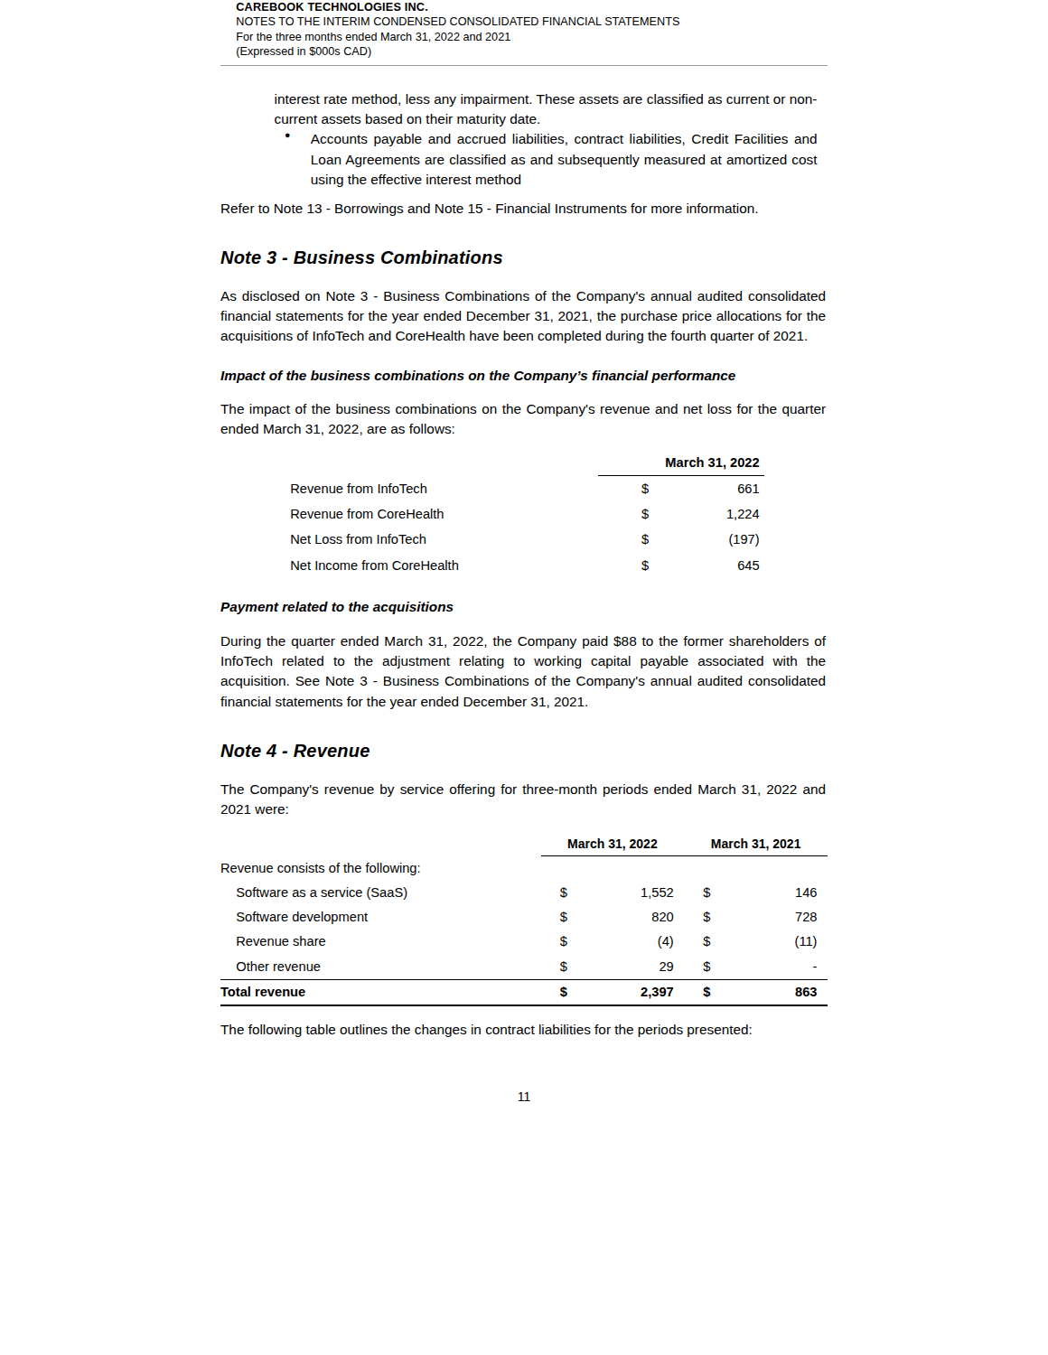CAREBOOK TECHNOLOGIES INC.
NOTES TO THE INTERIM CONDENSED CONSOLIDATED FINANCIAL STATEMENTS
For the three months ended March 31, 2022 and 2021
(Expressed in $000s CAD)
interest rate method, less any impairment. These assets are classified as current or non-current assets based on their maturity date.
Accounts payable and accrued liabilities, contract liabilities, Credit Facilities and Loan Agreements are classified as and subsequently measured at amortized cost using the effective interest method
Refer to Note 13 - Borrowings and Note 15 - Financial Instruments for more information.
Note 3 - Business Combinations
As disclosed on Note 3 - Business Combinations of the Company's annual audited consolidated financial statements for the year ended December 31, 2021, the purchase price allocations for the acquisitions of InfoTech and CoreHealth have been completed during the fourth quarter of 2021.
Impact of the business combinations on the Company’s financial performance
The impact of the business combinations on the Company's revenue and net loss for the quarter ended March 31, 2022, are as follows:
| | March 31, 2022 |
| --- | --- |
| Revenue from InfoTech | $ | 661 |
| Revenue from CoreHealth | $ | 1,224 |
| Net Loss from InfoTech | $ | (197) |
| Net Income from CoreHealth | $ | 645 |
Payment related to the acquisitions
During the quarter ended March 31, 2022, the Company paid $88 to the former shareholders of InfoTech related to the adjustment relating to working capital payable associated with the acquisition. See Note 3 - Business Combinations of the Company's annual audited consolidated financial statements for the year ended December 31, 2021.
Note 4 - Revenue
The Company's revenue by service offering for three-month periods ended March 31, 2022 and 2021 were:
| | March 31, 2022 | March 31, 2021 |
| --- | --- | --- |
| Revenue consists of the following: | | | | |
| Software as a service (SaaS) | $ | 1,552 | $ | 146 |
| Software development | $ | 820 | $ | 728 |
| Revenue share | $ | (4) | $ | (11) |
| Other revenue | $ | 29 | $ | - |
| Total revenue | $ | 2,397 | $ | 863 |
The following table outlines the changes in contract liabilities for the periods presented:
11